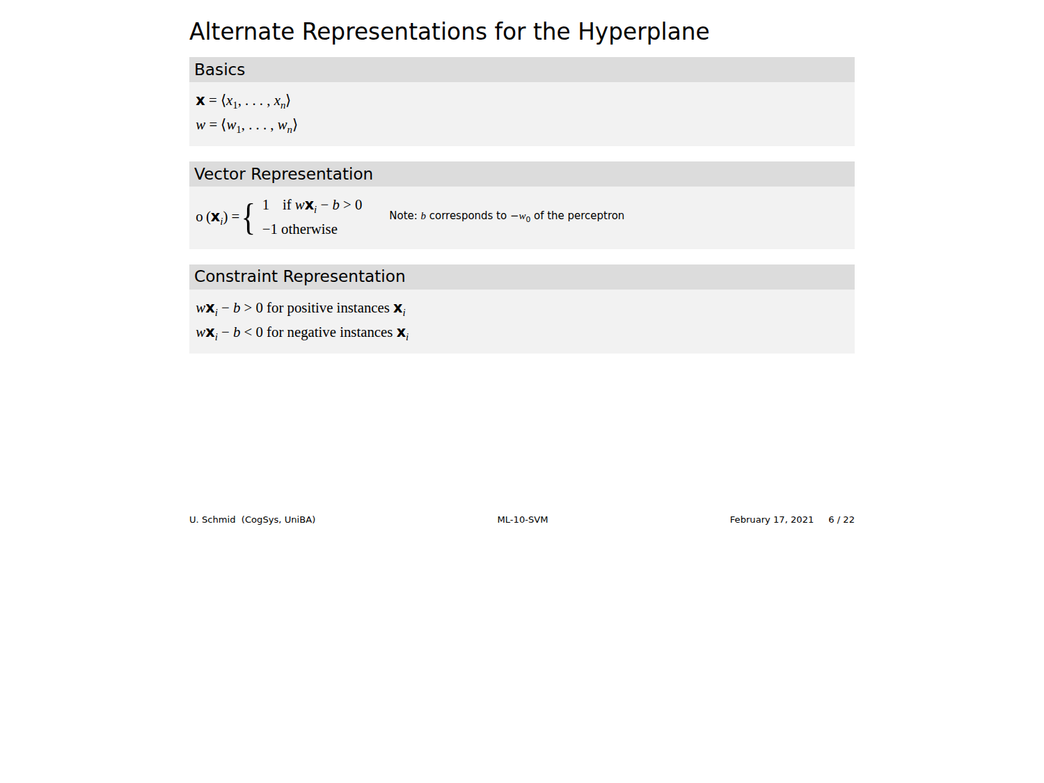Alternate Representations for the Hyperplane
Basics
x = ⟨x1, . . . , xn⟩
w = ⟨w1, . . . , wn⟩
Vector Representation
o (xi) = { 1if wxi − b > 0 −1 otherwise Note: b corresponds to −w0 of the perceptron
Constraint Representation
wxi − b > 0 for positive instances xi
wxi − b < 0 for negative instances xi
U. Schmid (CogSys, UniBA)
ML-10-SVM
February 17, 2021 6 / 22